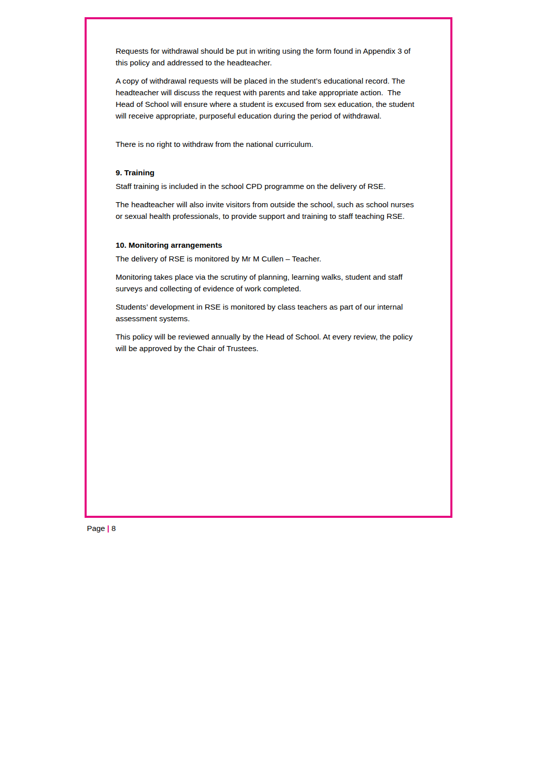Requests for withdrawal should be put in writing using the form found in Appendix 3 of this policy and addressed to the headteacher.
A copy of withdrawal requests will be placed in the student’s educational record. The headteacher will discuss the request with parents and take appropriate action. The Head of School will ensure where a student is excused from sex education, the student will receive appropriate, purposeful education during the period of withdrawal.
There is no right to withdraw from the national curriculum.
9. Training
Staff training is included in the school CPD programme on the delivery of RSE.
The headteacher will also invite visitors from outside the school, such as school nurses or sexual health professionals, to provide support and training to staff teaching RSE.
10. Monitoring arrangements
The delivery of RSE is monitored by Mr M Cullen – Teacher.
Monitoring takes place via the scrutiny of planning, learning walks, student and staff surveys and collecting of evidence of work completed.
Students’ development in RSE is monitored by class teachers as part of our internal assessment systems.
This policy will be reviewed annually by the Head of School. At every review, the policy will be approved by the Chair of Trustees.
Page | 8